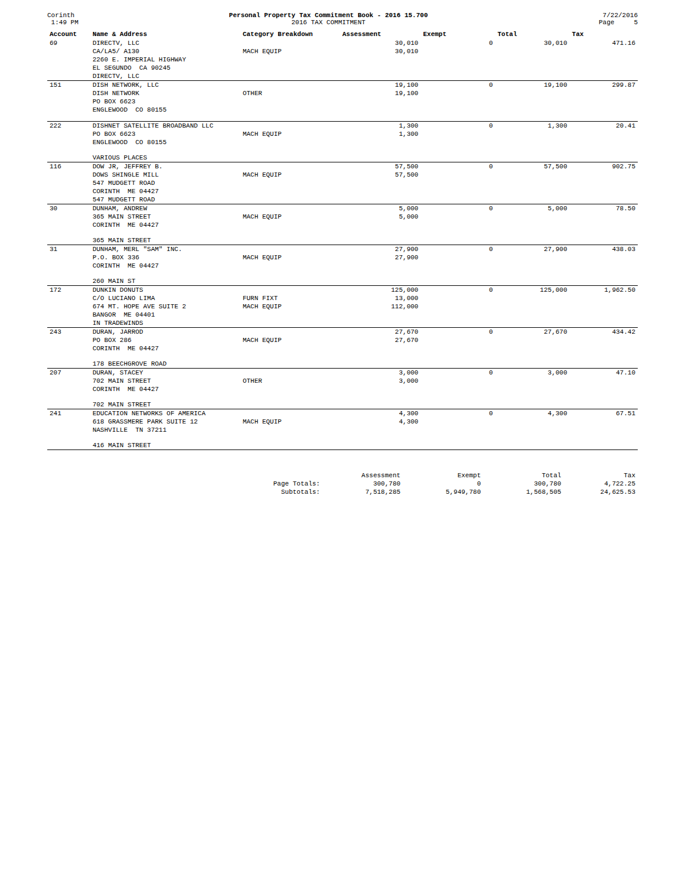| Corinth 1:49 PM | Personal Property Tax Commitment Book - 2016 15.700 2016 TAX COMMITMENT | 7/22/2016 Page 5 |
| Account | Name & Address | Category Breakdown | Assessment | Exempt | Total | Tax |
| --- | --- | --- | --- | --- | --- | --- |
| 69 | DIRECTV, LLC | | 30,010 | 0 | 30,010 | 471.16 |
| | CA/LA5/ A130 | MACH EQUIP | 30,010 | | | |
| | 2260 E. IMPERIAL HIGHWAY | | | | | |
| | EL SEGUNDO CA 90245 | | | | | |
| | DIRECTV, LLC | | | | | |
| 151 | DISH NETWORK, LLC | | 19,100 | 0 | 19,100 | 299.87 |
| | DISH NETWORK | OTHER | 19,100 | | | |
| | PO BOX 6623 | | | | | |
| | ENGLEWOOD CO 80155 | | | | | |
| 222 | DISHNET SATELLITE BROADBAND LLC | | 1,300 | 0 | 1,300 | 20.41 |
| | PO BOX 6623 | MACH EQUIP | 1,300 | | | |
| | ENGLEWOOD CO 80155 | | | | | |
| | VARIOUS PLACES | | | | | |
| 116 | DOW JR, JEFFREY B. | | 57,500 | 0 | 57,500 | 902.75 |
| | DOWS SHINGLE MILL | MACH EQUIP | 57,500 | | | |
| | 547 MUDGETT ROAD | | | | | |
| | CORINTH ME 04427 | | | | | |
| | 547 MUDGETT ROAD | | | | | |
| 30 | DUNHAM, ANDREW | | 5,000 | 0 | 5,000 | 78.50 |
| | 365 MAIN STREET | MACH EQUIP | 5,000 | | | |
| | CORINTH ME 04427 | | | | | |
| | 365 MAIN STREET | | | | | |
| 31 | DUNHAM, MERL "SAM" INC. | | 27,900 | 0 | 27,900 | 438.03 |
| | P.O. BOX 336 | MACH EQUIP | 27,900 | | | |
| | CORINTH ME 04427 | | | | | |
| | 260 MAIN ST | | | | | |
| 172 | DUNKIN DONUTS | | 125,000 | 0 | 125,000 | 1,962.50 |
| | C/O LUCIANO LIMA | FURN FIXT | 13,000 | | | |
| | 674 MT. HOPE AVE SUITE 2 | MACH EQUIP | 112,000 | | | |
| | BANGOR ME 04401 | | | | | |
| | IN TRADEWINDS | | | | | |
| 243 | DURAN, JARROD | | 27,670 | 0 | 27,670 | 434.42 |
| | PO BOX 286 | MACH EQUIP | 27,670 | | | |
| | CORINTH ME 04427 | | | | | |
| | 178 BEECHGROVE ROAD | | | | | |
| 207 | DURAN, STACEY | | 3,000 | 0 | 3,000 | 47.10 |
| | 702 MAIN STREET | OTHER | 3,000 | | | |
| | CORINTH ME 04427 | | | | | |
| | 702 MAIN STREET | | | | | |
| 241 | EDUCATION NETWORKS OF AMERICA | | 4,300 | 0 | 4,300 | 67.51 |
| | 618 GRASSMERE PARK SUITE 12 | MACH EQUIP | 4,300 | | | |
| | NASHVILLE TN 37211 | | | | | |
| | 416 MAIN STREET | | | | | |
| | Assessment | Exempt | Total | Tax |
| Page Totals: | 300,780 | 0 | 300,780 | 4,722.25 |
| Subtotals: | 7,518,285 | 5,949,780 | 1,568,505 | 24,625.53 |